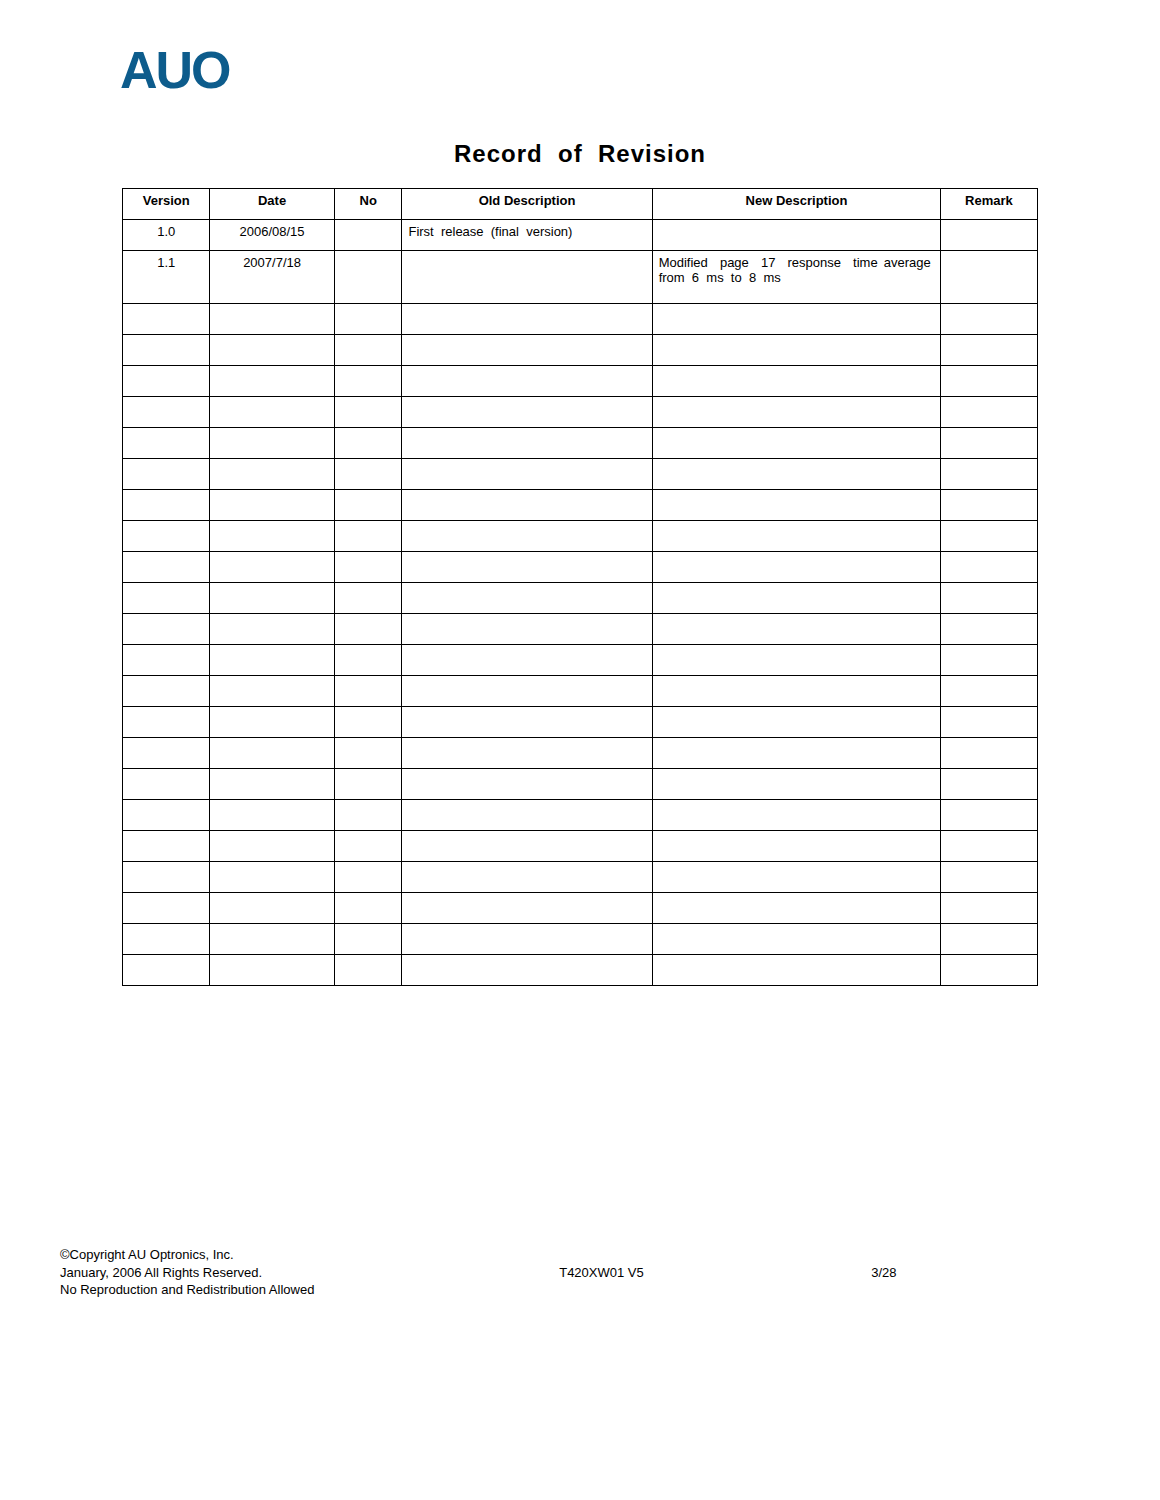AUO
Record of Revision
| Version | Date | No | Old Description | New Description | Remark |
| --- | --- | --- | --- | --- | --- |
| 1.0 | 2006/08/15 | | First release (final version) | | |
| 1.1 | 2007/7/18 | | | Modified page 17 response time average from 6 ms to 8 ms | |
©Copyright AU Optronics, Inc.
January, 2006 All Rights Reserved. T420XW01 V5 3/28
No Reproduction and Redistribution Allowed